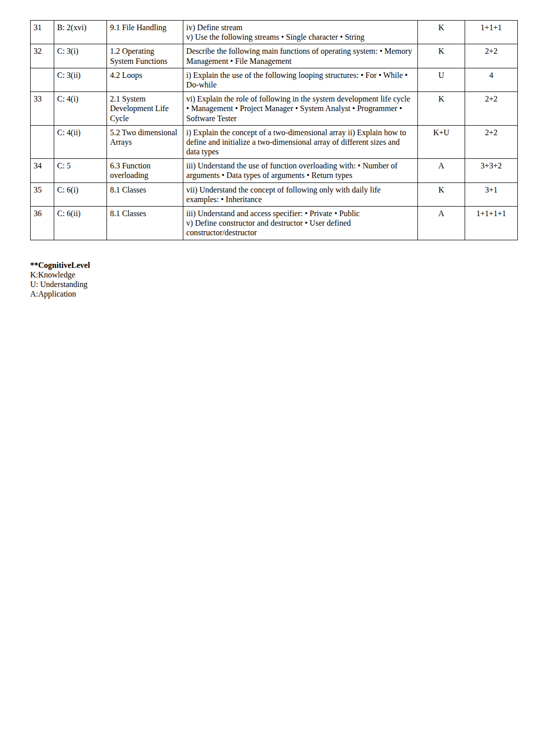| 31 | B: 2(xvi) | 9.1 File Handling | iv) Define stream v) Use the following streams • Single character • String | K | 1+1+1 |
| 32 | C: 3(i) | 1.2 Operating System Functions | Describe the following main functions of operating system: • Memory Management • File Management | K | 2+2 |
| | C: 3(ii) | 4.2 Loops | i) Explain the use of the following looping structures: • For • While • Do-while | U | 4 |
| 33 | C: 4(i) | 2.1 System Development Life Cycle | vi) Explain the role of following in the system development life cycle • Management • Project Manager • System Analyst • Programmer • Software Tester | K | 2+2 |
| | C: 4(ii) | 5.2 Two dimensional Arrays | i) Explain the concept of a two-dimensional array ii) Explain how to define and initialize a two-dimensional array of different sizes and data types | K+U | 2+2 |
| 34 | C: 5 | 6.3 Function overloading | iii) Understand the use of function overloading with: • Number of arguments • Data types of arguments • Return types | A | 3+3+2 |
| 35 | C: 6(i) | 8.1 Classes | vii) Understand the concept of following only with daily life examples: • Inheritance | K | 3+1 |
| 36 | C: 6(ii) | 8.1 Classes | iii) Understand and access specifier: • Private • Public v) Define constructor and destructor • User defined constructor/destructor | A | 1+1+1+1 |
**CognitiveLevel
K:Knowledge
U: Understanding
A:Application